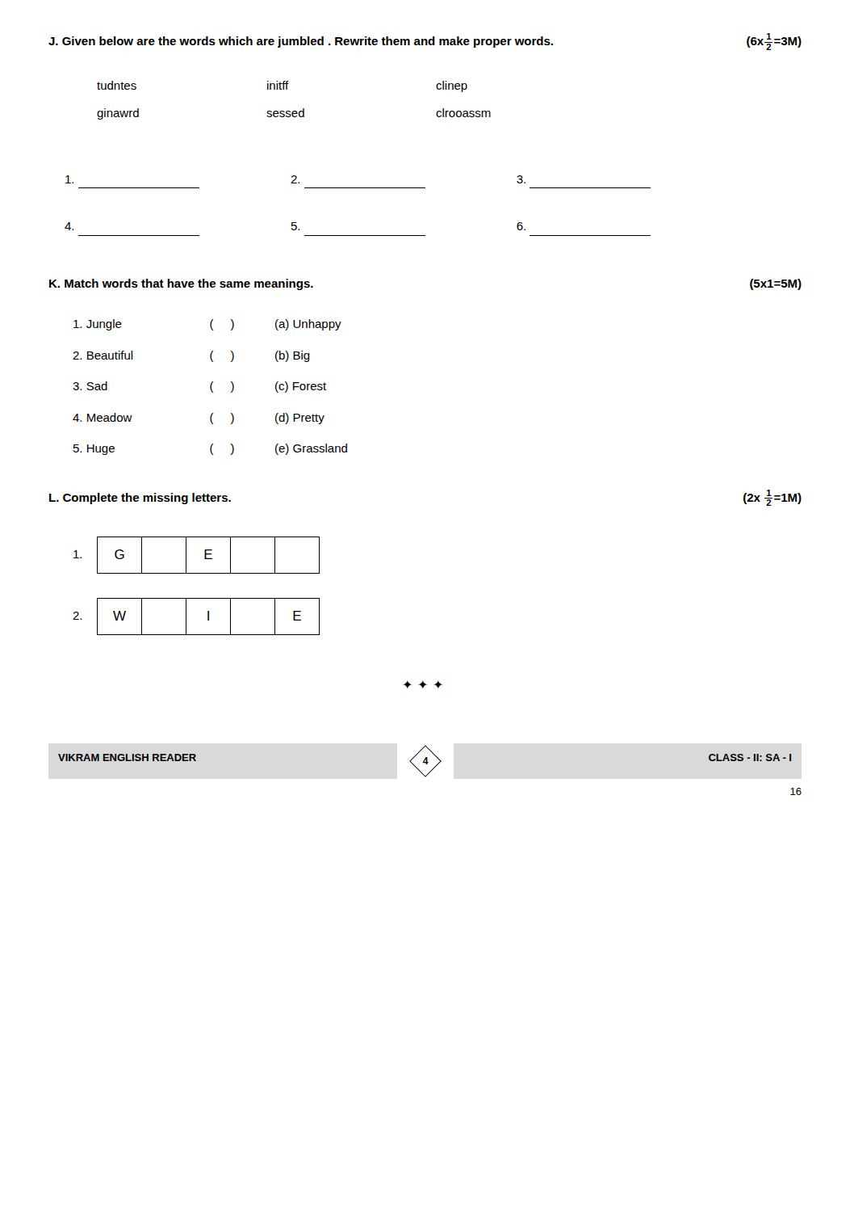J. Given below are the words which are jumbled . Rewrite them and make proper words.
(6x12=3M)
| tudntes | initff | clinep |
| ginawrd | sessed | clrooassm |
| 1. | 2. | 3. |
| 4. | 5. | 6. |
K. Match words that have the same meanings.
(5x1=5M)
| 1. Jungle | ( ) | (a) Unhappy |
| 2. Beautiful | ( ) | (b) Big |
| 3. Sad | ( ) | (c) Forest |
| 4. Meadow | ( ) | (d) Pretty |
| 5. Huge | ( ) | (e) Grassland |
L. Complete the missing letters.
(2x 12=1M)
1.
| G | | E | | |
2.
| W | | I | | E |
✦✦✦
VIKRAM ENGLISH READER
4
CLASS - II: SA - I
16